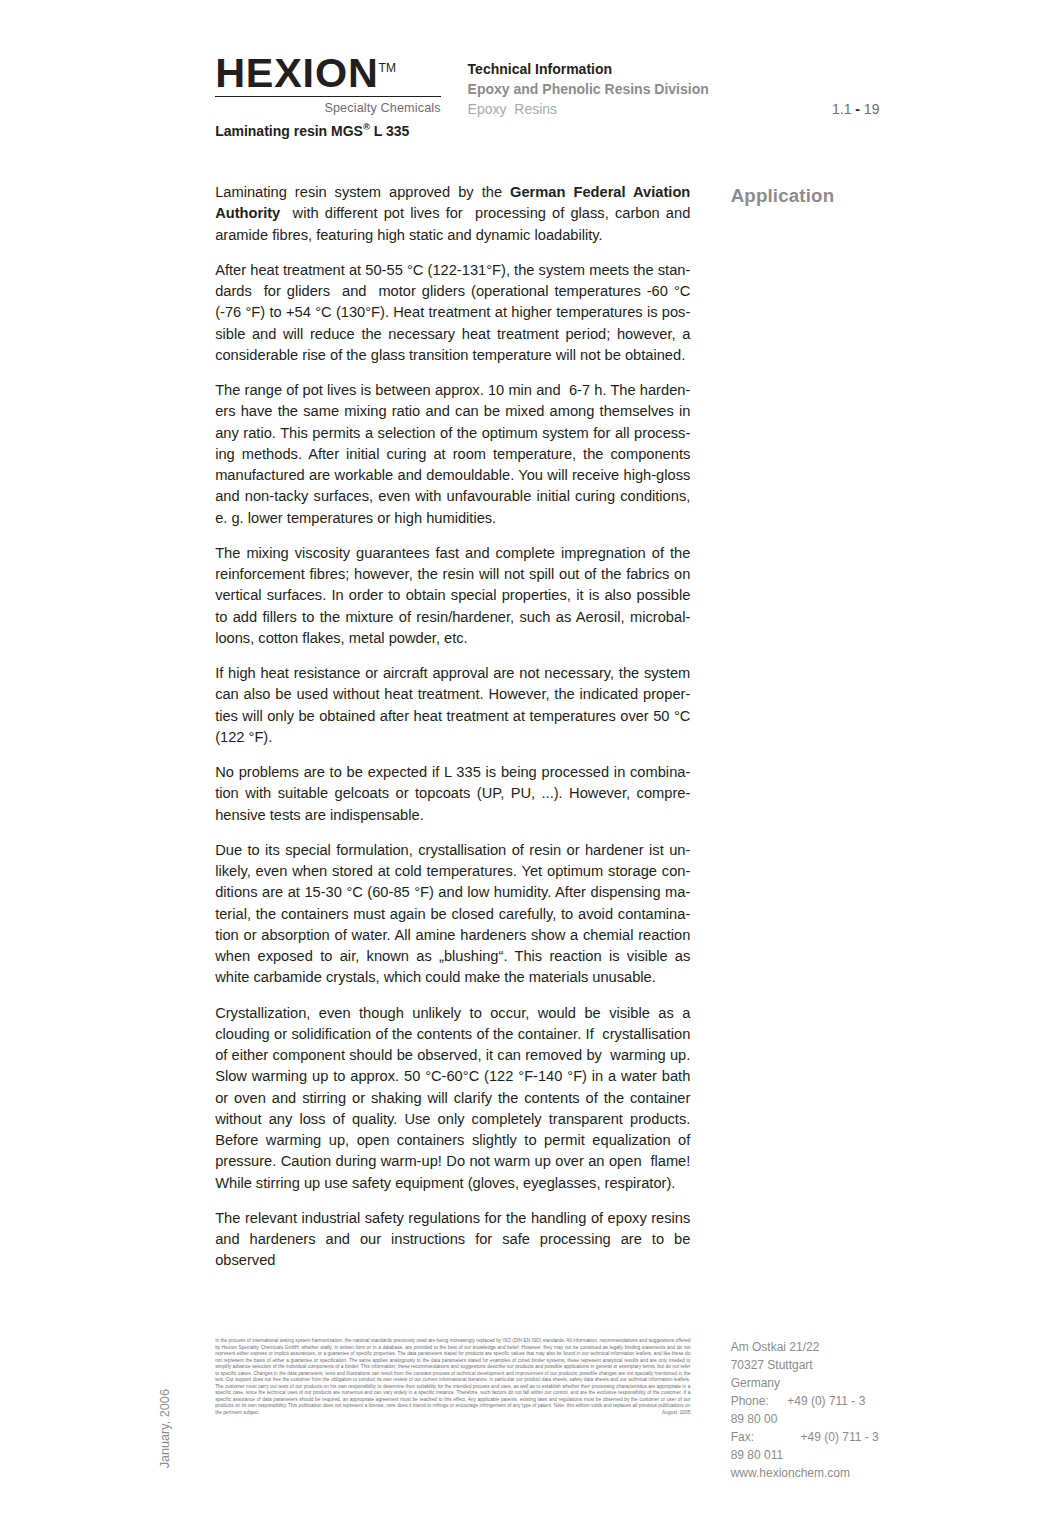HEXIONTM
Specialty Chemicals
Technical Information
Epoxy and Phenolic Resins Division
Epoxy Resins
1.1 - 19
Laminating resin MGS® L 335
Laminating resin system approved by the German Federal Aviation Authority with different pot lives for processing of glass, carbon and aramide fibres, featuring high static and dynamic loadability.
After heat treatment at 50-55 °C (122-131°F), the system meets the standards for gliders and motor gliders (operational temperatures -60 °C (-76 °F) to +54 °C (130°F). Heat treatment at higher temperatures is possible and will reduce the necessary heat treatment period; however, a considerable rise of the glass transition temperature will not be obtained.
The range of pot lives is between approx. 10 min and 6-7 h. The hardeners have the same mixing ratio and can be mixed among themselves in any ratio. This permits a selection of the optimum system for all processing methods. After initial curing at room temperature, the components manufactured are workable and demouldable. You will receive high-gloss and non-tacky surfaces, even with unfavourable initial curing conditions, e. g. lower temperatures or high humidities.
The mixing viscosity guarantees fast and complete impregnation of the reinforcement fibres; however, the resin will not spill out of the fabrics on vertical surfaces. In order to obtain special properties, it is also possible to add fillers to the mixture of resin/hardener, such as Aerosil, microballoons, cotton flakes, metal powder, etc.
If high heat resistance or aircraft approval are not necessary, the system can also be used without heat treatment. However, the indicated properties will only be obtained after heat treatment at temperatures over 50 °C (122 °F).
No problems are to be expected if L 335 is being processed in combination with suitable gelcoats or topcoats (UP, PU, ...). However, comprehensive tests are indispensable.
Due to its special formulation, crystallisation of resin or hardener ist unlikely, even when stored at cold temperatures. Yet optimum storage conditions are at 15-30 °C (60-85 °F) and low humidity. After dispensing material, the containers must again be closed carefully, to avoid contamination or absorption of water. All amine hardeners show a chemial reaction when exposed to air, known as „blushing“. This reaction is visible as white carbamide crystals, which could make the materials unusable.
Crystallization, even though unlikely to occur, would be visible as a clouding or solidification of the contents of the container. If crystallisation of either component should be observed, it can removed by warming up. Slow warming up to approx. 50 °C-60°C (122 °F-140 °F) in a water bath or oven and stirring or shaking will clarify the contents of the container without any loss of quality. Use only completely transparent products. Before warming up, open containers slightly to permit equalization of pressure. Caution during warm-up! Do not warm up over an open flame! While stirring up use safety equipment (gloves, eyeglasses, respirator).
The relevant industrial safety regulations for the handling of epoxy resins and hardeners and our instructions for safe processing are to be observed
Application
In the process of international testing system harmonization, the national standards previously used are being increasingly replaced by ISO (DIN EN ISO) standards. All information, recommendations and suggestions offered by Hexion Speciality Chemicals GmbH, whether orally, in written form or in a database, are provided to the best of our knowledge and belief. However, they may not be construed as legally binding statements and do not represent either express or implicit assurances, or a guarantee of specific properties. The data parameters stated for products are specific values that may also be found in our technical information leaflets, and like these do not represent the basis of either a guarantee or specification. The same applies analogously to the data parameters stated for examples of cured binder systems; these represent analytical results and are only inteded to simplify advance selection of the individual components of a binder. This information; these recommendations and suggestions describe our products and possible applications in general or exemplary terms, but do not refer to specific cases. Changes in the data parameters, texts and illustrations can result from the constant process of technical development and improvement of our products; possible changes are not specially mentioned in the text. Our support does not free the customer from the obligation to conduct its own review of our current informational literature, in particular our product data sheets, safety data sheets and our technical information leaflets. The customer must carry out tests of our products on his own responsibility to determine their suitability for the intended process and uses, as well as to establish whether their processing characteristics are appropriate in a specific case, since the technical uses of our products are numerous and can vary widely in a specific instance. Therefore, such factors do not fall within our control, and are the exclusive responsibility of the customer. If a specific assurance of data parameters should be required, an appropriate agreement must be reached to this effect. Any applicable patents, existing laws and regulations must be observed by the customer or user of our products on its own responsibility. This publication does not represent a license, nore does it intend to infringe or encourage infringement of any type of patent. Note: this edition voids and replaces all previous publications on the pertinent subject.August, 2005
Am Ostkai 21/22
70327 Stuttgart
Germany
Phone: +49 (0) 711 - 3 89 80 00
Fax: +49 (0) 711 - 3 89 80 011
www.hexionchem.com
January, 2006